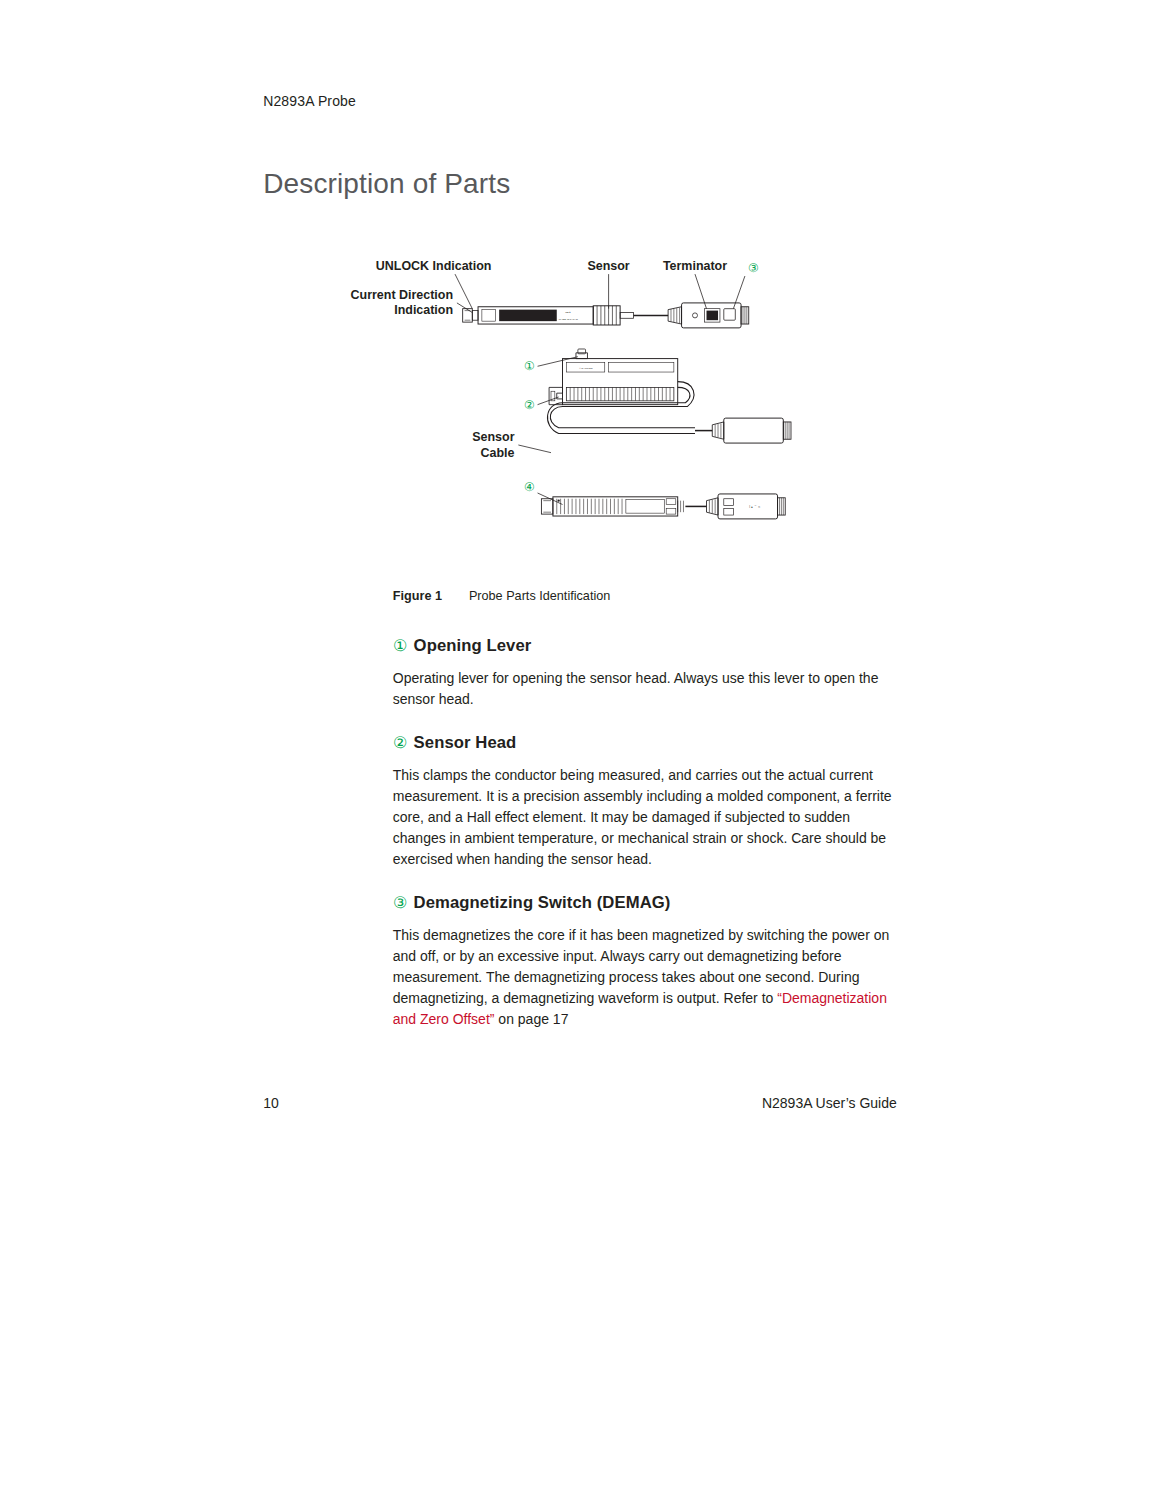N2893A Probe
Description of Parts
UNLOCK Indication Sensor Terminator ③ Current Direction Indication AGILENT TECHNOLOGIES N2893A CE ⊕ MADE IN JAPAN ① ② Sensor Cable ⚠ CAUTION ④ I ● ⌒ ⊙
Figure 1 Probe Parts Identification
① Opening Lever
Operating lever for opening the sensor head. Always use this lever to open the sensor head.
② Sensor Head
This clamps the conductor being measured, and carries out the actual current measurement. It is a precision assembly including a molded component, a ferrite core, and a Hall effect element. It may be damaged if subjected to sudden changes in ambient temperature, or mechanical strain or shock. Care should be exercised when handing the sensor head.
③ Demagnetizing Switch (DEMAG)
This demagnetizes the core if it has been magnetized by switching the power on and off, or by an excessive input. Always carry out demagnetizing before measurement. The demagnetizing process takes about one second. During demagnetizing, a demagnetizing waveform is output. Refer to “Demagnetization and Zero Offset” on page 17
10
N2893A User’s Guide